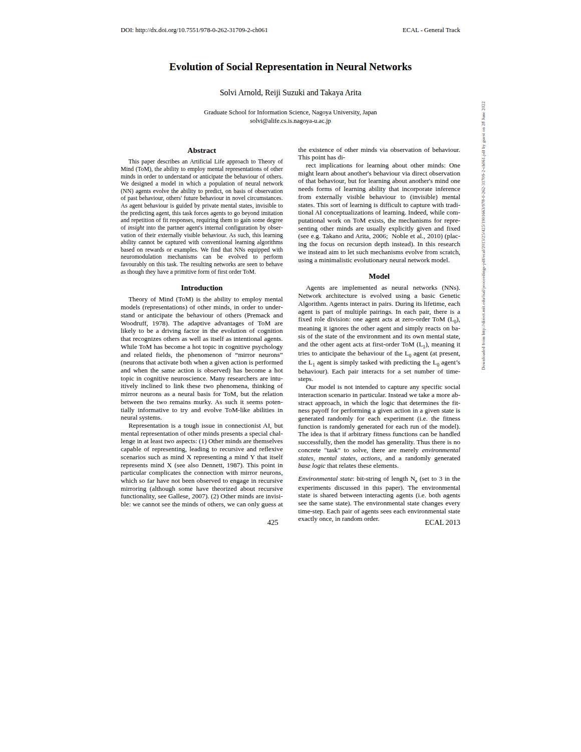DOI: http://dx.doi.org/10.7551/978-0-262-31709-2-ch061
ECAL - General Track
Evolution of Social Representation in Neural Networks
Solvi Arnold, Reiji Suzuki and Takaya Arita
Graduate School for Information Science, Nagoya University, Japan
solvi@alife.cs.is.nagoya-u.ac.jp
Abstract
This paper describes an Artificial Life approach to Theory of Mind (ToM), the ability to employ mental representations of other minds in order to understand or anticipate the behaviour of others. We designed a model in which a population of neural network (NN) agents evolve the ability to predict, on basis of observation of past behaviour, others' future behaviour in novel circumstances. As agent behaviour is guided by private mental states, invisible to the predicting agent, this task forces agents to go beyond imitation and repetition of fit responses, requiring them to gain some degree of insight into the partner agent's internal configuration by observation of their externally visible behaviour. As such, this learning ability cannot be captured with conventional learning algorithms based on rewards or examples. We find that NNs equipped with neuromodulation mechanisms can be evolved to perform favourably on this task. The resulting networks are seen to behave as though they have a primitive form of first order ToM.
Introduction
Theory of Mind (ToM) is the ability to employ mental models (representations) of other minds, in order to understand or anticipate the behaviour of others (Premack and Woodruff, 1978). The adaptive advantages of ToM are likely to be a driving factor in the evolution of cognition that recognizes others as well as itself as intentional agents. While ToM has become a hot topic in cognitive psychology and related fields, the phenomenon of “mirror neurons” (neurons that activate both when a given action is performed and when the same action is observed) has become a hot topic in cognitive neuroscience. Many researchers are intuitively inclined to link these two phenomena, thinking of mirror neurons as a neural basis for ToM, but the relation between the two remains murky. As such it seems potentially informative to try and evolve ToM-like abilities in neural systems.
Representation is a tough issue in connectionist AI, but mental representation of other minds presents a special challenge in at least two aspects: (1) Other minds are themselves capable of representing, leading to recursive and reflexive scenarios such as mind X representing a mind Y that itself represents mind X (see also Dennett, 1987). This point in particular complicates the connection with mirror neurons, which so far have not been observed to engage in recursive mirroring (although some have theorized about recursive functionality, see Gallese, 2007). (2) Other minds are invisible: we cannot see the minds of others, we can only guess at the existence of other minds via observation of behaviour. This point has di-
rect implications for learning about other minds: One might learn about another's behaviour via direct observation of that behaviour, but for learning about another's mind one needs forms of learning ability that incorporate inference from externally visible behaviour to (invisible) mental states. This sort of learning is difficult to capture with traditional AI conceptualizations of learning. Indeed, while computational work on ToM exists, the mechanisms for representing other minds are usually explicitly given and fixed (see e.g. Takano and Arita, 2006; Noble et al., 2010) (placing the focus on recursion depth instead). In this research we instead aim to let such mechanisms evolve from scratch, using a minimalistic evolutionary neural network model.
Model
Agents are implemented as neural networks (NNs). Network architecture is evolved using a basic Genetic Algorithm. Agents interact in pairs. During its lifetime, each agent is part of multiple pairings. In each pair, there is a fixed role division: one agent acts at zero-order ToM (L0), meaning it ignores the other agent and simply reacts on basis of the state of the environment and its own mental state, and the other agent acts at first-order ToM (L1), meaning it tries to anticipate the behaviour of the L0 agent (at present, the L1 agent is simply tasked with predicting the L0 agent’s behaviour). Each pair interacts for a set number of time-steps.
Our model is not intended to capture any specific social interaction scenario in particular. Instead we take a more abstract approach, in which the logic that determines the fitness payoff for performing a given action in a given state is generated randomly for each experiment (i.e. the fitness function is randomly generated for each run of the model). The idea is that if arbitrary fitness functions can be handled successfully, then the model has generality. Thus there is no concrete "task" to solve, there are merely environmental states, mental states, actions, and a randomly generated base logic that relates these elements.
Environmental state: bit-string of length Ne (set to 3 in the experiments discussed in this paper). The environmental state is shared between interacting agents (i.e. both agents see the same state). The environmental state changes every time-step. Each pair of agents sees each environmental state exactly once, in random order.
Downloaded from http://direct.mit.edu/isal/proceedings-pdf/ecal/2013/25/425/1901663/978-0-262-31709-2-ch061.pdf by guest on 28 June 2022
425
ECAL 2013